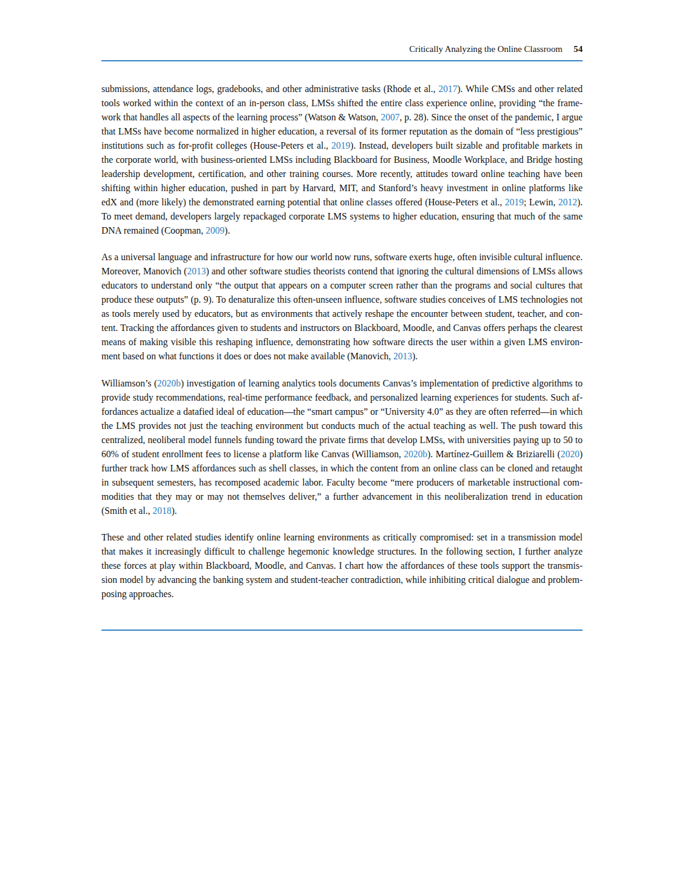Critically Analyzing the Online Classroom 54
submissions, attendance logs, gradebooks, and other administrative tasks (Rhode et al., 2017). While CMSs and other related tools worked within the context of an in-person class, LMSs shifted the entire class experience online, providing “the framework that handles all aspects of the learning process” (Watson & Watson, 2007, p. 28). Since the onset of the pandemic, I argue that LMSs have become normalized in higher education, a reversal of its former reputation as the domain of “less prestigious” institutions such as for-profit colleges (House-Peters et al., 2019). Instead, developers built sizable and profitable markets in the corporate world, with business-oriented LMSs including Blackboard for Business, Moodle Workplace, and Bridge hosting leadership development, certification, and other training courses. More recently, attitudes toward online teaching have been shifting within higher education, pushed in part by Harvard, MIT, and Stanford’s heavy investment in online platforms like edX and (more likely) the demonstrated earning potential that online classes offered (House-Peters et al., 2019; Lewin, 2012). To meet demand, developers largely repackaged corporate LMS systems to higher education, ensuring that much of the same DNA remained (Coopman, 2009).
As a universal language and infrastructure for how our world now runs, software exerts huge, often invisible cultural influence. Moreover, Manovich (2013) and other software studies theorists contend that ignoring the cultural dimensions of LMSs allows educators to understand only “the output that appears on a computer screen rather than the programs and social cultures that produce these outputs” (p. 9). To denaturalize this often-unseen influence, software studies conceives of LMS technologies not as tools merely used by educators, but as environments that actively reshape the encounter between student, teacher, and content. Tracking the affordances given to students and instructors on Blackboard, Moodle, and Canvas offers perhaps the clearest means of making visible this reshaping influence, demonstrating how software directs the user within a given LMS environment based on what functions it does or does not make available (Manovich, 2013).
Williamson’s (2020b) investigation of learning analytics tools documents Canvas’s implementation of predictive algorithms to provide study recommendations, real-time performance feedback, and personalized learning experiences for students. Such affordances actualize a datafied ideal of education—the “smart campus” or “University 4.0” as they are often referred—in which the LMS provides not just the teaching environment but conducts much of the actual teaching as well. The push toward this centralized, neoliberal model funnels funding toward the private firms that develop LMSs, with universities paying up to 50 to 60% of student enrollment fees to license a platform like Canvas (Williamson, 2020b). Martínez-Guillem & Briziarelli (2020) further track how LMS affordances such as shell classes, in which the content from an online class can be cloned and retaught in subsequent semesters, has recomposed academic labor. Faculty become “mere producers of marketable instructional commodities that they may or may not themselves deliver,” a further advancement in this neoliberalization trend in education (Smith et al., 2018).
These and other related studies identify online learning environments as critically compromised: set in a transmission model that makes it increasingly difficult to challenge hegemonic knowledge structures. In the following section, I further analyze these forces at play within Blackboard, Moodle, and Canvas. I chart how the affordances of these tools support the transmission model by advancing the banking system and student-teacher contradiction, while inhibiting critical dialogue and problem-posing approaches.